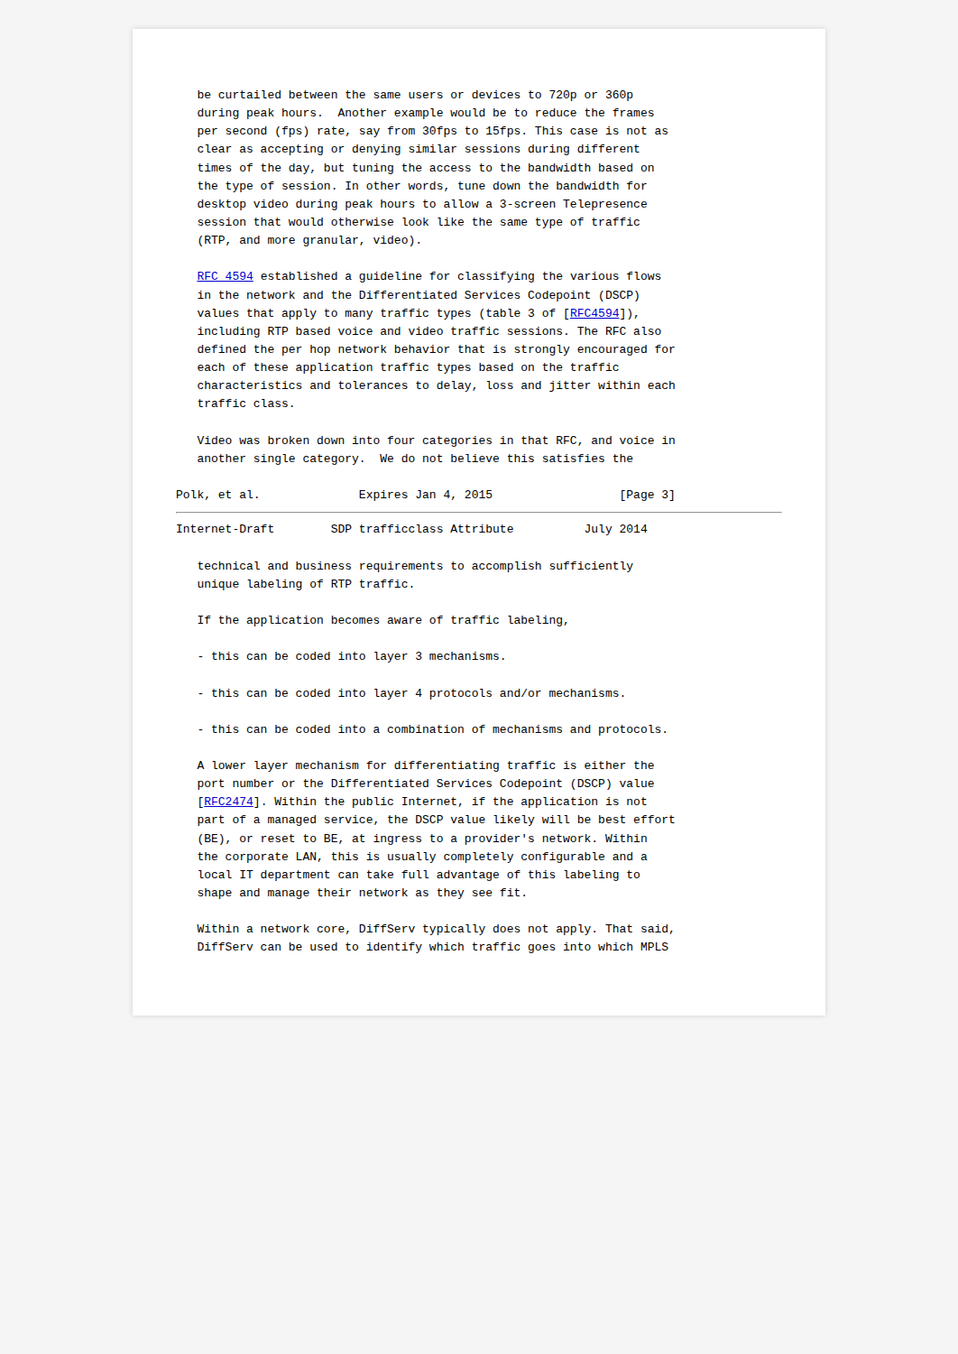be curtailed between the same users or devices to 720p or 360p
   during peak hours.  Another example would be to reduce the frames
   per second (fps) rate, say from 30fps to 15fps. This case is not as
   clear as accepting or denying similar sessions during different
   times of the day, but tuning the access to the bandwidth based on
   the type of session. In other words, tune down the bandwidth for
   desktop video during peak hours to allow a 3-screen Telepresence
   session that would otherwise look like the same type of traffic
   (RTP, and more granular, video).

   RFC 4594 established a guideline for classifying the various flows
   in the network and the Differentiated Services Codepoint (DSCP)
   values that apply to many traffic types (table 3 of [RFC4594]),
   including RTP based voice and video traffic sessions. The RFC also
   defined the per hop network behavior that is strongly encouraged for
   each of these application traffic types based on the traffic
   characteristics and tolerances to delay, loss and jitter within each
   traffic class.

   Video was broken down into four categories in that RFC, and voice in
   another single category.  We do not believe this satisfies the

Polk, et al.              Expires Jan 4, 2015                  [Page 3]
Internet-Draft        SDP trafficclass Attribute          July 2014

   technical and business requirements to accomplish sufficiently
   unique labeling of RTP traffic.

   If the application becomes aware of traffic labeling,

   - this can be coded into layer 3 mechanisms.

   - this can be coded into layer 4 protocols and/or mechanisms.

   - this can be coded into a combination of mechanisms and protocols.

   A lower layer mechanism for differentiating traffic is either the
   port number or the Differentiated Services Codepoint (DSCP) value
   [RFC2474]. Within the public Internet, if the application is not
   part of a managed service, the DSCP value likely will be best effort
   (BE), or reset to BE, at ingress to a provider's network. Within
   the corporate LAN, this is usually completely configurable and a
   local IT department can take full advantage of this labeling to
   shape and manage their network as they see fit.

   Within a network core, DiffServ typically does not apply. That said,
   DiffServ can be used to identify which traffic goes into which MPLS